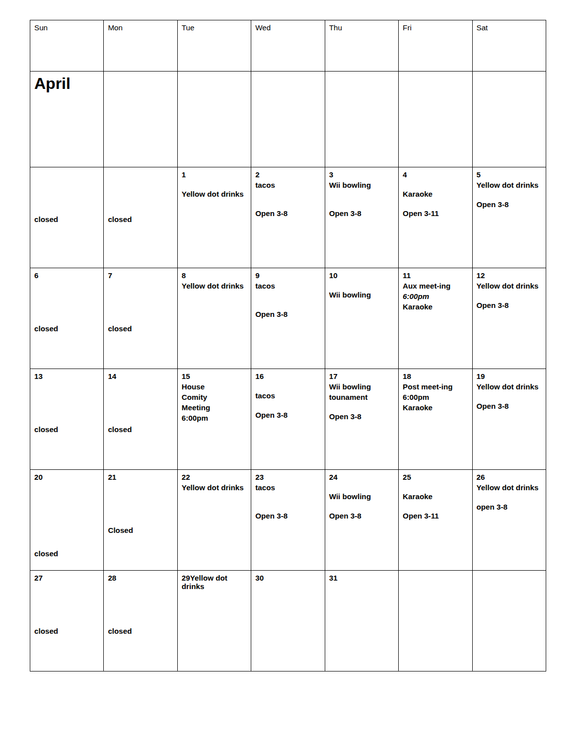| Sun | Mon | Tue | Wed | Thu | Fri | Sat |
| --- | --- | --- | --- | --- | --- | --- |
| April | | | | | | |
| closed | closed | 1 Yellow dot drinks | 2 tacos Open 3-8 | 3 Wii bowling Open 3-8 | 4 Karaoke Open 3-11 | 5 Yellow dot drinks Open 3-8 |
| 6 closed | 7 closed | 8 Yellow dot drinks | 9 tacos Open 3-8 | 10 Wii bowling | 11 Aux meet-ing 6:00pm Karaoke | 12 Yellow dot drinks Open 3-8 |
| 13 closed | 14 closed | 15 House Comity Meeting 6:00pm | 16 tacos Open 3-8 | 17 Wii bowling tounament Open 3-8 | 18 Post meet-ing 6:00pm Karaoke | 19 Yellow dot drinks Open 3-8 |
| 20 closed | 21 Closed | 22 Yellow dot drinks | 23 tacos Open 3-8 | 24 Wii bowling Open 3-8 | 25 Karaoke Open 3-11 | 26 Yellow dot drinks open 3-8 |
| 27 closed | 28 closed | 29Yellow dot drinks | 30 | 31 | | |